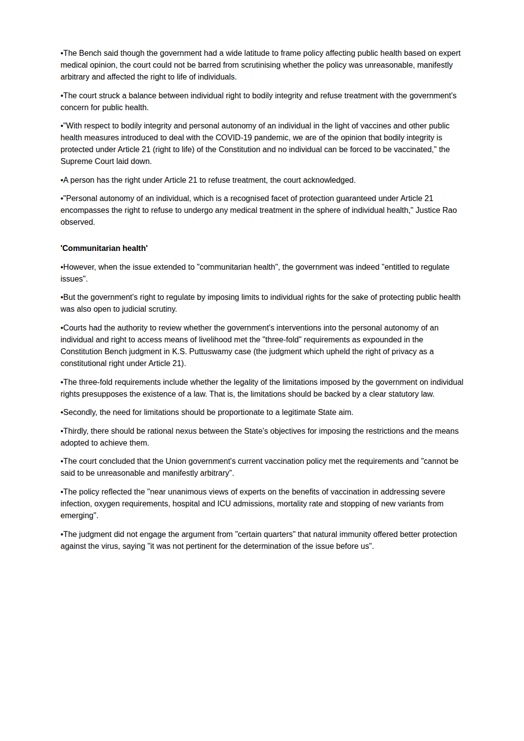•The Bench said though the government had a wide latitude to frame policy affecting public health based on expert medical opinion, the court could not be barred from scrutinising whether the policy was unreasonable, manifestly arbitrary and affected the right to life of individuals.
•The court struck a balance between individual right to bodily integrity and refuse treatment with the government's concern for public health.
•"With respect to bodily integrity and personal autonomy of an individual in the light of vaccines and other public health measures introduced to deal with the COVID-19 pandemic, we are of the opinion that bodily integrity is protected under Article 21 (right to life) of the Constitution and no individual can be forced to be vaccinated," the Supreme Court laid down.
•A person has the right under Article 21 to refuse treatment, the court acknowledged.
•"Personal autonomy of an individual, which is a recognised facet of protection guaranteed under Article 21 encompasses the right to refuse to undergo any medical treatment in the sphere of individual health," Justice Rao observed.
'Communitarian health'
•However, when the issue extended to "communitarian health", the government was indeed "entitled to regulate issues".
•But the government's right to regulate by imposing limits to individual rights for the sake of protecting public health was also open to judicial scrutiny.
•Courts had the authority to review whether the government's interventions into the personal autonomy of an individual and right to access means of livelihood met the "three-fold" requirements as expounded in the Constitution Bench judgment in K.S. Puttuswamy case (the judgment which upheld the right of privacy as a constitutional right under Article 21).
•The three-fold requirements include whether the legality of the limitations imposed by the government on individual rights presupposes the existence of a law. That is, the limitations should be backed by a clear statutory law.
•Secondly, the need for limitations should be proportionate to a legitimate State aim.
•Thirdly, there should be rational nexus between the State's objectives for imposing the restrictions and the means adopted to achieve them.
•The court concluded that the Union government's current vaccination policy met the requirements and "cannot be said to be unreasonable and manifestly arbitrary".
•The policy reflected the "near unanimous views of experts on the benefits of vaccination in addressing severe infection, oxygen requirements, hospital and ICU admissions, mortality rate and stopping of new variants from emerging".
•The judgment did not engage the argument from "certain quarters" that natural immunity offered better protection against the virus, saying "it was not pertinent for the determination of the issue before us".